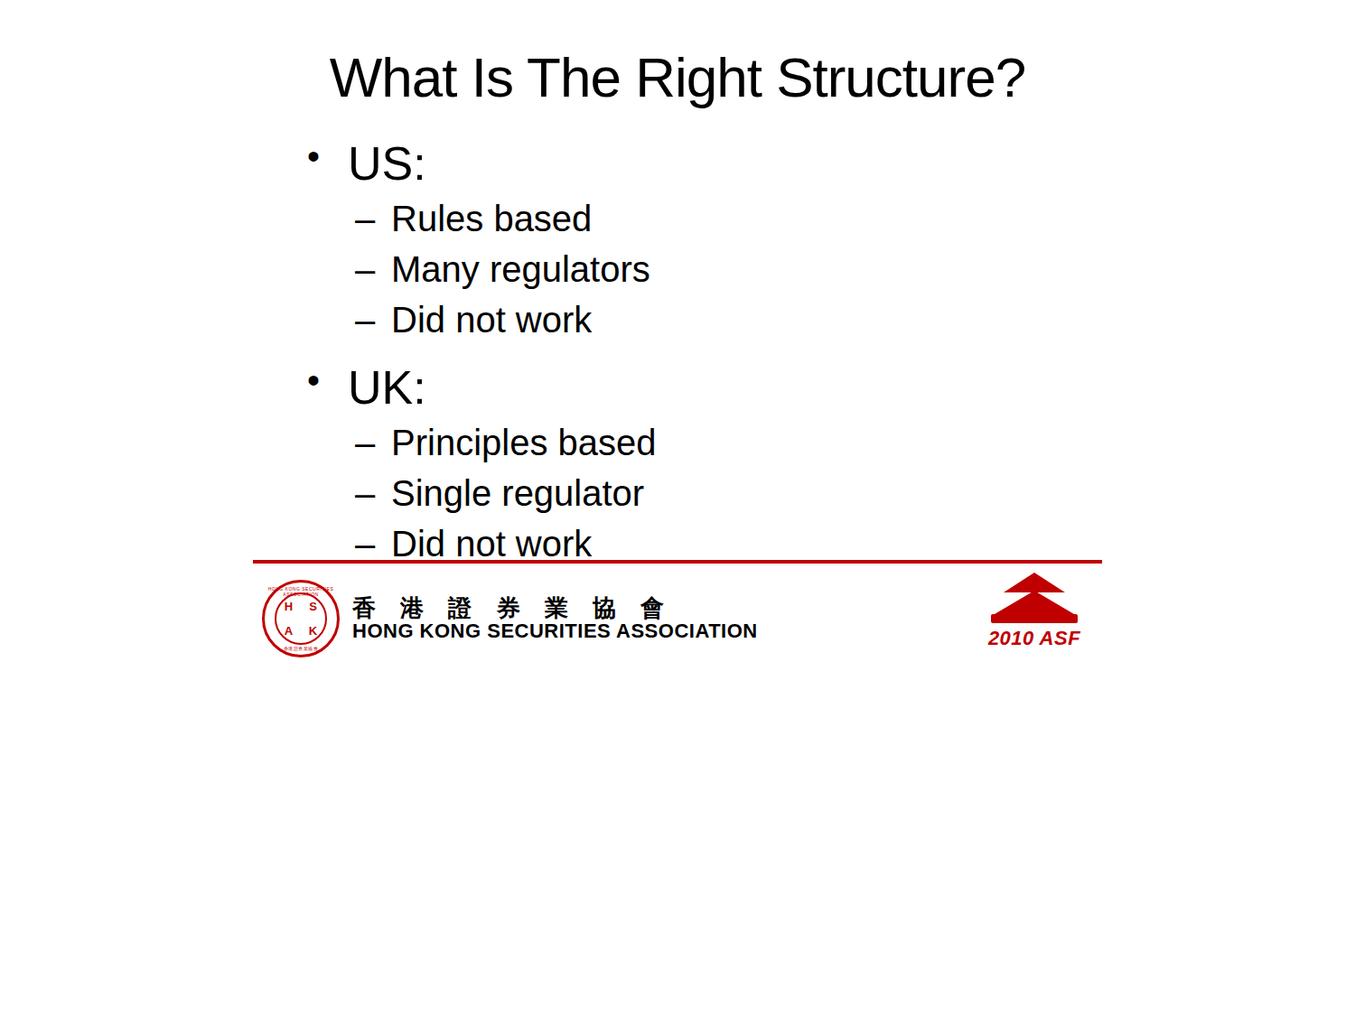What Is The Right Structure?
US:
Rules based
Many regulators
Did not work
UK:
Principles based
Single regulator
Did not work
HONG KONG SECURITIES ASSOCIATION
HS AK
香港證券業協會
香 港 證 券 業 協 會
HONG KONG SECURITIES ASSOCIATION
2010 ASF